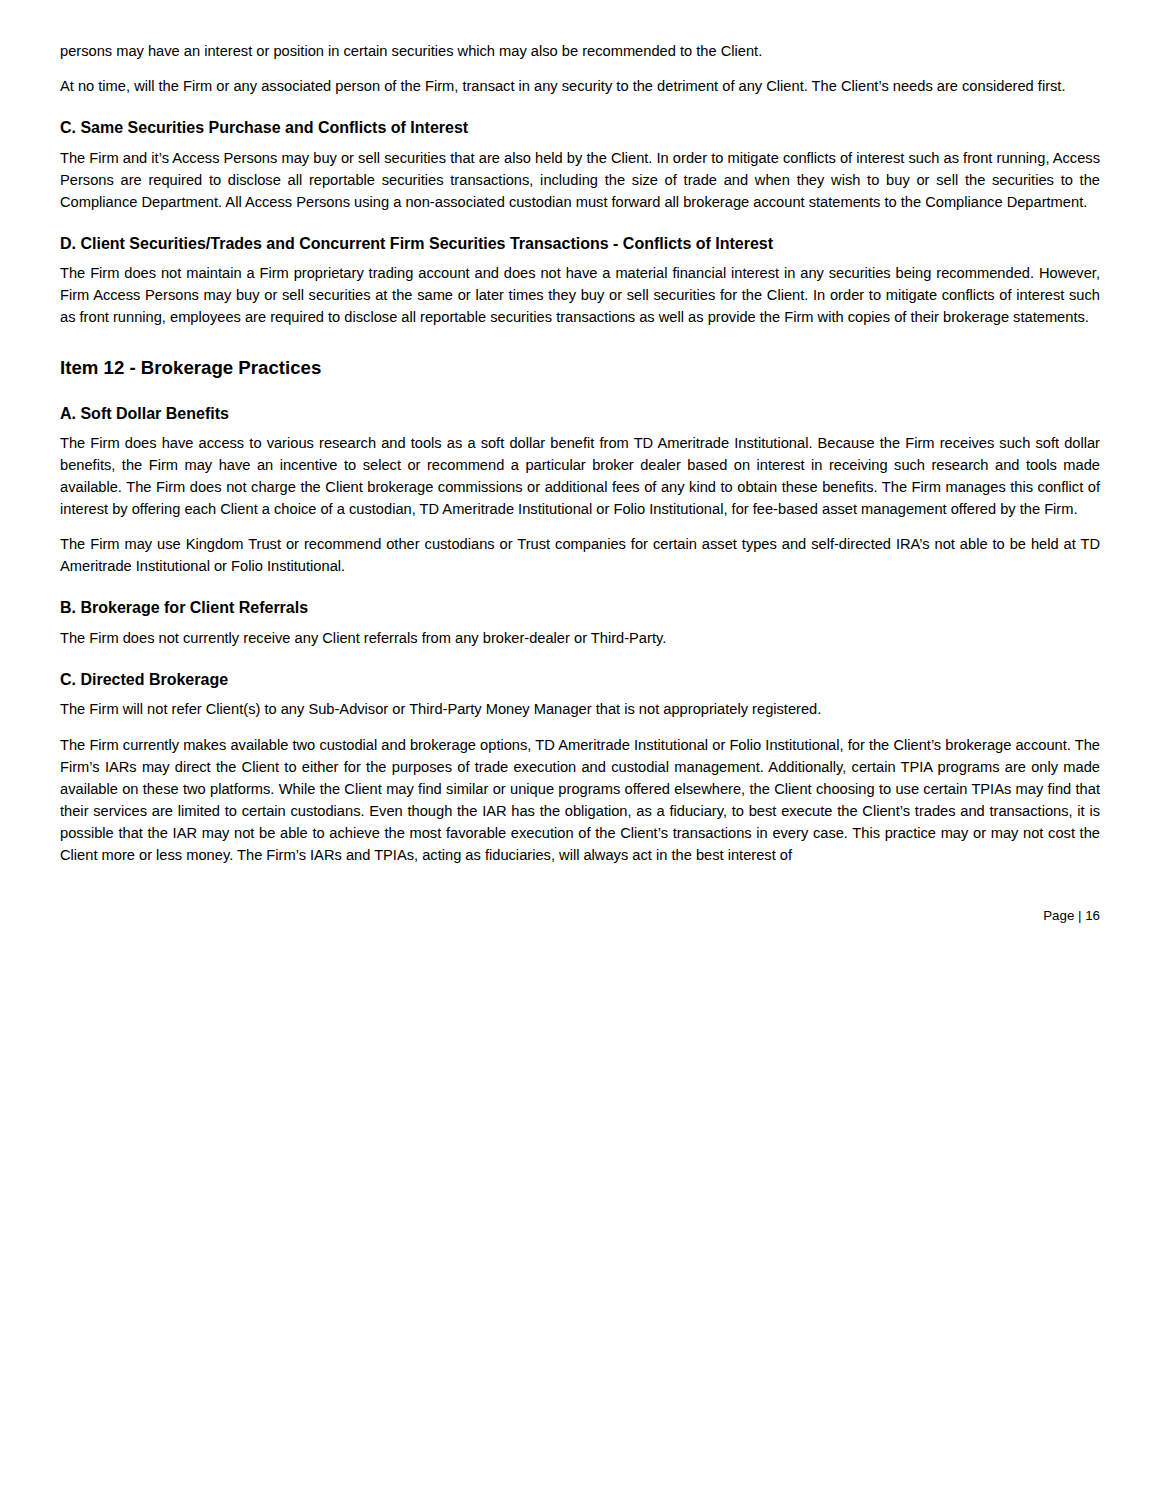persons may have an interest or position in certain securities which may also be recommended to the Client.
At no time, will the Firm or any associated person of the Firm, transact in any security to the detriment of any Client. The Client’s needs are considered first.
C. Same Securities Purchase and Conflicts of Interest
The Firm and it’s Access Persons may buy or sell securities that are also held by the Client. In order to mitigate conflicts of interest such as front running, Access Persons are required to disclose all reportable securities transactions, including the size of trade and when they wish to buy or sell the securities to the Compliance Department. All Access Persons using a non-associated custodian must forward all brokerage account statements to the Compliance Department.
D. Client Securities/Trades and Concurrent Firm Securities Transactions - Conflicts of Interest
The Firm does not maintain a Firm proprietary trading account and does not have a material financial interest in any securities being recommended. However, Firm Access Persons may buy or sell securities at the same or later times they buy or sell securities for the Client. In order to mitigate conflicts of interest such as front running, employees are required to disclose all reportable securities transactions as well as provide the Firm with copies of their brokerage statements.
Item 12 - Brokerage Practices
A. Soft Dollar Benefits
The Firm does have access to various research and tools as a soft dollar benefit from TD Ameritrade Institutional. Because the Firm receives such soft dollar benefits, the Firm may have an incentive to select or recommend a particular broker dealer based on interest in receiving such research and tools made available. The Firm does not charge the Client brokerage commissions or additional fees of any kind to obtain these benefits. The Firm manages this conflict of interest by offering each Client a choice of a custodian, TD Ameritrade Institutional or Folio Institutional, for fee-based asset management offered by the Firm.
The Firm may use Kingdom Trust or recommend other custodians or Trust companies for certain asset types and self-directed IRA’s not able to be held at TD Ameritrade Institutional or Folio Institutional.
B. Brokerage for Client Referrals
The Firm does not currently receive any Client referrals from any broker-dealer or Third-Party.
C. Directed Brokerage
The Firm will not refer Client(s) to any Sub-Advisor or Third-Party Money Manager that is not appropriately registered.
The Firm currently makes available two custodial and brokerage options, TD Ameritrade Institutional or Folio Institutional, for the Client’s brokerage account. The Firm’s IARs may direct the Client to either for the purposes of trade execution and custodial management. Additionally, certain TPIA programs are only made available on these two platforms. While the Client may find similar or unique programs offered elsewhere, the Client choosing to use certain TPIAs may find that their services are limited to certain custodians. Even though the IAR has the obligation, as a fiduciary, to best execute the Client’s trades and transactions, it is possible that the IAR may not be able to achieve the most favorable execution of the Client’s transactions in every case. This practice may or may not cost the Client more or less money. The Firm’s IARs and TPIAs, acting as fiduciaries, will always act in the best interest of
Page | 16